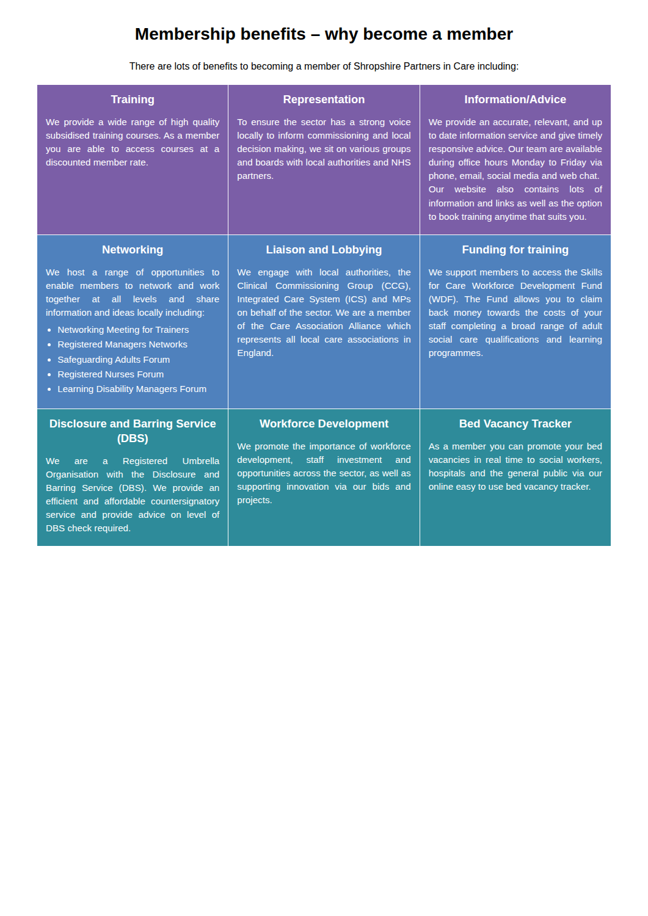Membership benefits – why become a member
There are lots of benefits to becoming a member of Shropshire Partners in Care including:
| Training We provide a wide range of high quality subsidised training courses. As a member you are able to access courses at a discounted member rate. | Representation To ensure the sector has a strong voice locally to inform commissioning and local decision making, we sit on various groups and boards with local authorities and NHS partners. | Information/Advice We provide an accurate, relevant, and up to date information service and give timely responsive advice. Our team are available during office hours Monday to Friday via phone, email, social media and web chat. Our website also contains lots of information and links as well as the option to book training anytime that suits you. |
| Networking We host a range of opportunities to enable members to network and work together at all levels and share information and ideas locally including: Networking Meeting for Trainers Registered Managers Networks Safeguarding Adults Forum Registered Nurses Forum Learning Disability Managers Forum | Liaison and Lobbying We engage with local authorities, the Clinical Commissioning Group (CCG), Integrated Care System (ICS) and MPs on behalf of the sector. We are a member of the Care Association Alliance which represents all local care associations in England. | Funding for training We support members to access the Skills for Care Workforce Development Fund (WDF). The Fund allows you to claim back money towards the costs of your staff completing a broad range of adult social care qualifications and learning programmes. |
| Disclosure and Barring Service (DBS) We are a Registered Umbrella Organisation with the Disclosure and Barring Service (DBS). We provide an efficient and affordable countersignatory service and provide advice on level of DBS check required. | Workforce Development We promote the importance of workforce development, staff investment and opportunities across the sector, as well as supporting innovation via our bids and projects. | Bed Vacancy Tracker As a member you can promote your bed vacancies in real time to social workers, hospitals and the general public via our online easy to use bed vacancy tracker. |